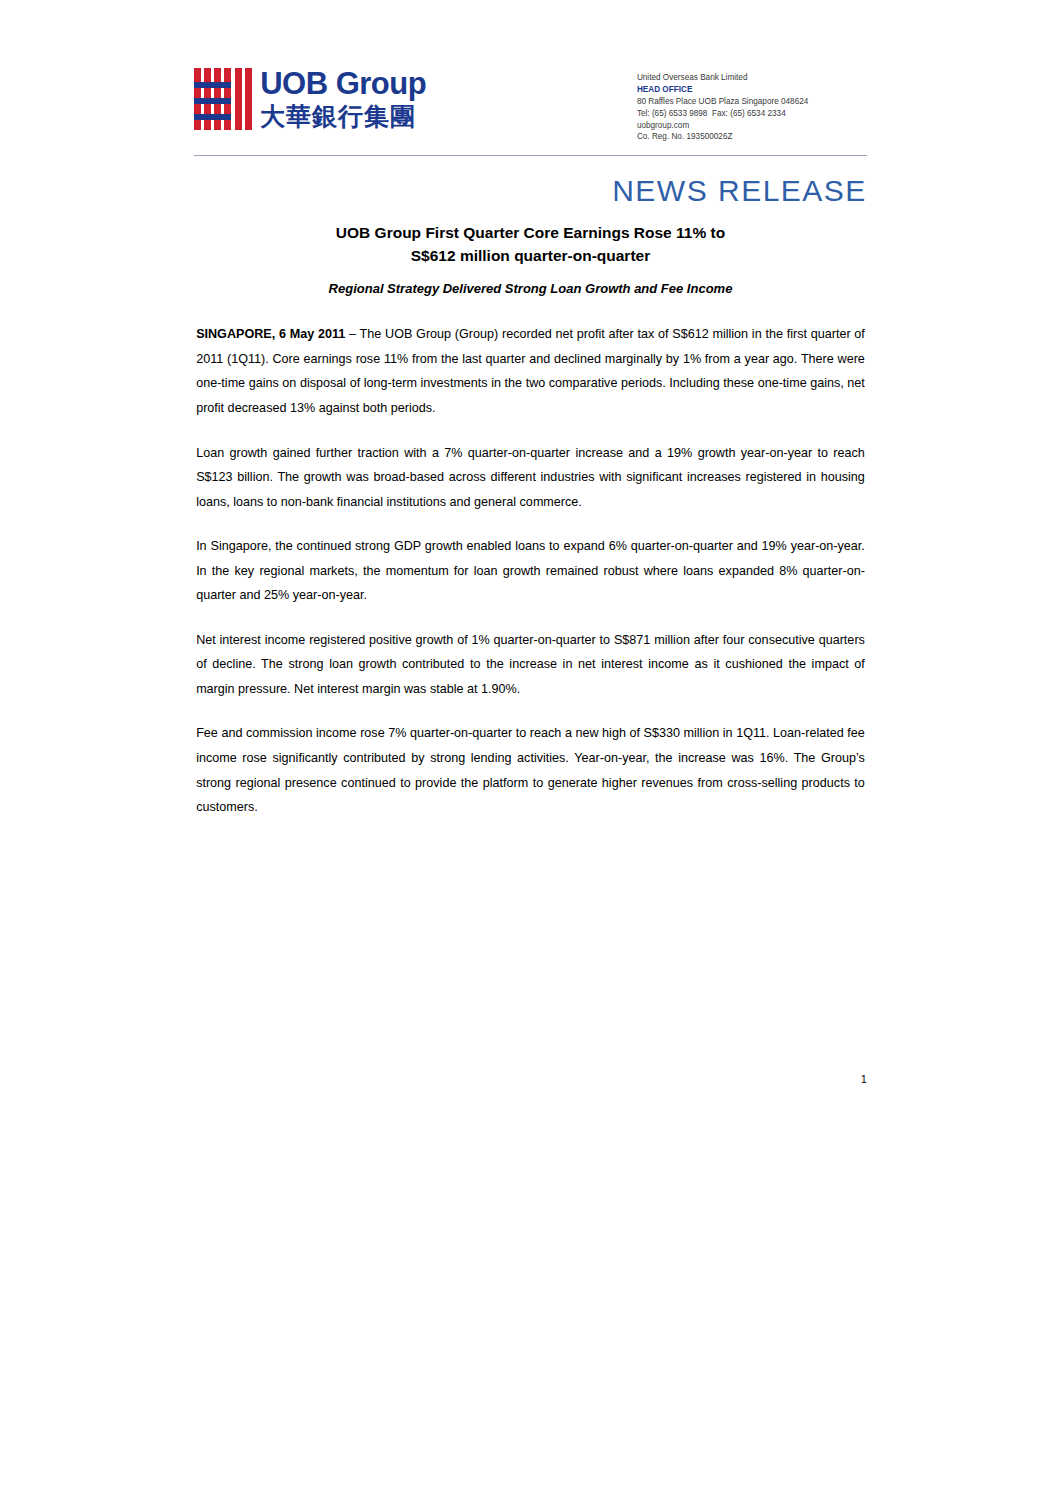UOB Group 大華銀行集團
United Overseas Bank Limited
HEAD OFFICE
80 Raffles Place UOB Plaza Singapore 048624
Tel: (65) 6533 9898 Fax: (65) 6534 2334
uobgroup.com
Co. Reg. No. 193500026Z
NEWS RELEASE
UOB Group First Quarter Core Earnings Rose 11% to
S$612 million quarter-on-quarter
Regional Strategy Delivered Strong Loan Growth and Fee Income
SINGAPORE, 6 May 2011 – The UOB Group (Group) recorded net profit after tax of S$612 million in the first quarter of 2011 (1Q11). Core earnings rose 11% from the last quarter and declined marginally by 1% from a year ago. There were one-time gains on disposal of long-term investments in the two comparative periods. Including these one-time gains, net profit decreased 13% against both periods.
Loan growth gained further traction with a 7% quarter-on-quarter increase and a 19% growth year-on-year to reach S$123 billion. The growth was broad-based across different industries with significant increases registered in housing loans, loans to non-bank financial institutions and general commerce.
In Singapore, the continued strong GDP growth enabled loans to expand 6% quarter-on-quarter and 19% year-on-year. In the key regional markets, the momentum for loan growth remained robust where loans expanded 8% quarter-on-quarter and 25% year-on-year.
Net interest income registered positive growth of 1% quarter-on-quarter to S$871 million after four consecutive quarters of decline. The strong loan growth contributed to the increase in net interest income as it cushioned the impact of margin pressure. Net interest margin was stable at 1.90%.
Fee and commission income rose 7% quarter-on-quarter to reach a new high of S$330 million in 1Q11. Loan-related fee income rose significantly contributed by strong lending activities. Year-on-year, the increase was 16%. The Group’s strong regional presence continued to provide the platform to generate higher revenues from cross-selling products to customers.
1